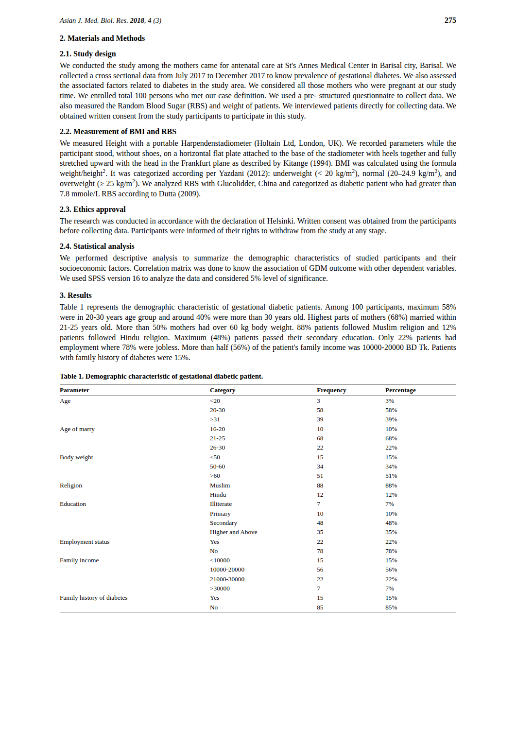Asian J. Med. Biol. Res. 2018, 4 (3) 275
2. Materials and Methods
2.1. Study design
We conducted the study among the mothers came for antenatal care at St's Annes Medical Center in Barisal city, Barisal. We collected a cross sectional data from July 2017 to December 2017 to know prevalence of gestational diabetes. We also assessed the associated factors related to diabetes in the study area. We considered all those mothers who were pregnant at our study time. We enrolled total 100 persons who met our case definition. We used a pre- structured questionnaire to collect data. We also measured the Random Blood Sugar (RBS) and weight of patients. We interviewed patients directly for collecting data. We obtained written consent from the study participants to participate in this study.
2.2. Measurement of BMI and RBS
We measured Height with a portable Harpendenstadiometer (Holtain Ltd, London, UK). We recorded parameters while the participant stood, without shoes, on a horizontal flat plate attached to the base of the stadiometer with heels together and fully stretched upward with the head in the Frankfurt plane as described by Kitange (1994). BMI was calculated using the formula weight/height2. It was categorized according per Yazdani (2012): underweight (< 20 kg/m2), normal (20–24.9 kg/m2), and overweight (≥ 25 kg/m2). We analyzed RBS with Glucolidder, China and categorized as diabetic patient who had greater than 7.8 mmole/L RBS according to Dutta (2009).
2.3. Ethics approval
The research was conducted in accordance with the declaration of Helsinki. Written consent was obtained from the participants before collecting data. Participants were informed of their rights to withdraw from the study at any stage.
2.4. Statistical analysis
We performed descriptive analysis to summarize the demographic characteristics of studied participants and their socioeconomic factors. Correlation matrix was done to know the association of GDM outcome with other dependent variables. We used SPSS version 16 to analyze the data and considered 5% level of significance.
3. Results
Table 1 represents the demographic characteristic of gestational diabetic patients. Among 100 participants, maximum 58% were in 20-30 years age group and around 40% were more than 30 years old. Highest parts of mothers (68%) married within 21-25 years old. More than 50% mothers had over 60 kg body weight. 88% patients followed Muslim religion and 12% patients followed Hindu religion. Maximum (48%) patients passed their secondary education. Only 22% patients had employment where 78% were jobless. More than half (56%) of the patient's family income was 10000-20000 BD Tk. Patients with family history of diabetes were 15%.
Table 1. Demographic characteristic of gestational diabetic patient.
| Parameter | Category | Frequency | Percentage |
| --- | --- | --- | --- |
| Age | <20 | 3 | 3% |
| | 20-30 | 58 | 58% |
| | >31 | 39 | 39% |
| Age of marry | 16-20 | 10 | 10% |
| | 21-25 | 68 | 68% |
| | 26-30 | 22 | 22% |
| Body weight | <50 | 15 | 15% |
| | 50-60 | 34 | 34% |
| | >60 | 51 | 51% |
| Religion | Muslim | 88 | 88% |
| | Hindu | 12 | 12% |
| Education | Illiterate | 7 | 7% |
| | Primary | 10 | 10% |
| | Secondary | 48 | 48% |
| | Higher and Above | 35 | 35% |
| Employment status | Yes | 22 | 22% |
| | No | 78 | 78% |
| Family income | <10000 | 15 | 15% |
| | 10000-20000 | 56 | 56% |
| | 21000-30000 | 22 | 22% |
| | >30000 | 7 | 7% |
| Family history of diabetes | Yes | 15 | 15% |
| | No | 85 | 85% |